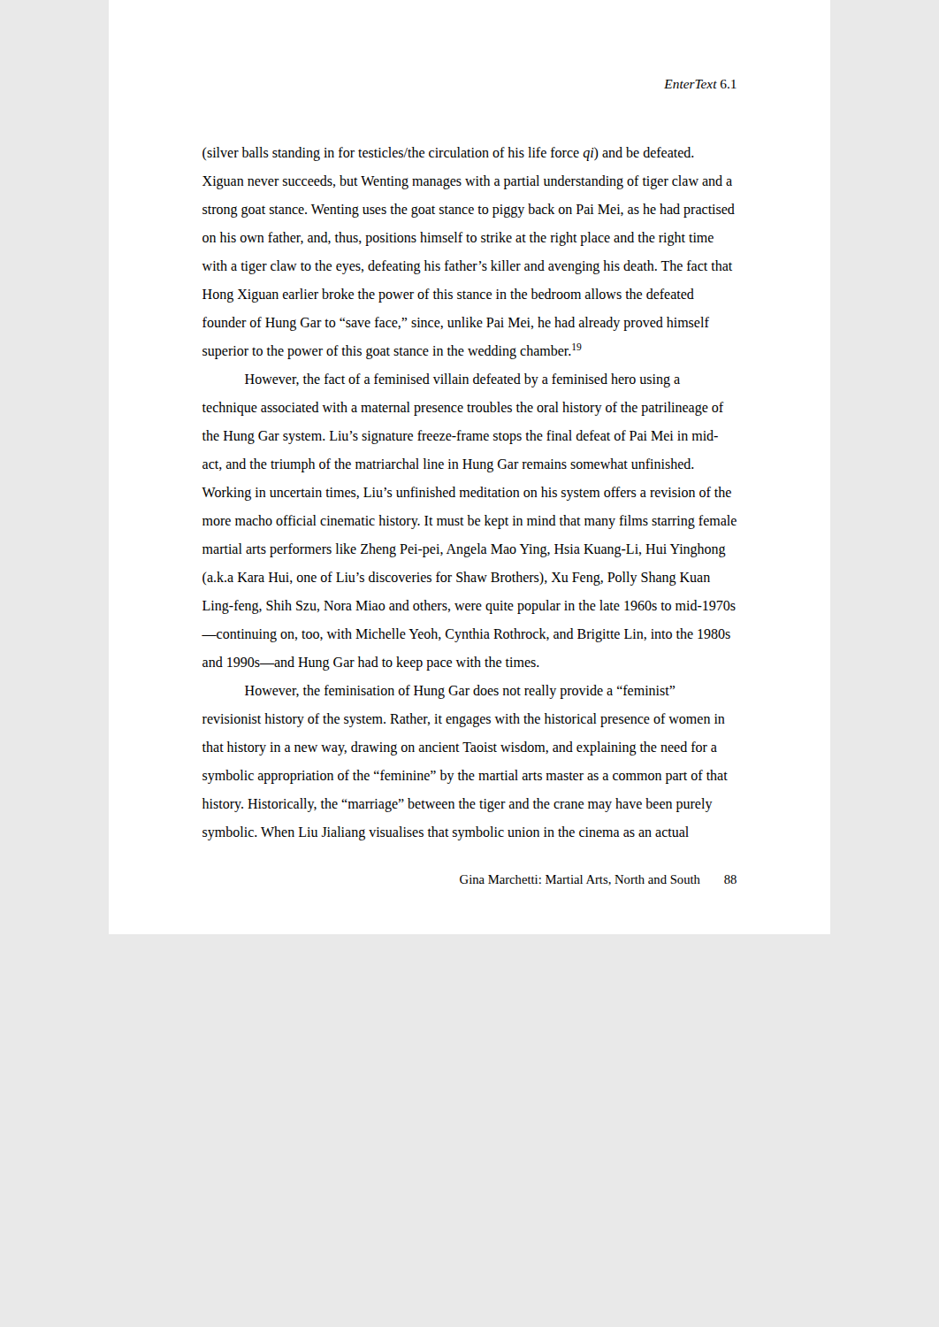EnterText 6.1
(silver balls standing in for testicles/the circulation of his life force qi) and be defeated. Xiguan never succeeds, but Wenting manages with a partial understanding of tiger claw and a strong goat stance. Wenting uses the goat stance to piggy back on Pai Mei, as he had practised on his own father, and, thus, positions himself to strike at the right place and the right time with a tiger claw to the eyes, defeating his father’s killer and avenging his death. The fact that Hong Xiguan earlier broke the power of this stance in the bedroom allows the defeated founder of Hung Gar to “save face,” since, unlike Pai Mei, he had already proved himself superior to the power of this goat stance in the wedding chamber.19
However, the fact of a feminised villain defeated by a feminised hero using a technique associated with a maternal presence troubles the oral history of the patrilineage of the Hung Gar system. Liu’s signature freeze-frame stops the final defeat of Pai Mei in mid-act, and the triumph of the matriarchal line in Hung Gar remains somewhat unfinished. Working in uncertain times, Liu’s unfinished meditation on his system offers a revision of the more macho official cinematic history. It must be kept in mind that many films starring female martial arts performers like Zheng Pei-pei, Angela Mao Ying, Hsia Kuang-Li, Hui Yinghong (a.k.a Kara Hui, one of Liu’s discoveries for Shaw Brothers), Xu Feng, Polly Shang Kuan Ling-feng, Shih Szu, Nora Miao and others, were quite popular in the late 1960s to mid-1970s—continuing on, too, with Michelle Yeoh, Cynthia Rothrock, and Brigitte Lin, into the 1980s and 1990s—and Hung Gar had to keep pace with the times.
However, the feminisation of Hung Gar does not really provide a “feminist” revisionist history of the system. Rather, it engages with the historical presence of women in that history in a new way, drawing on ancient Taoist wisdom, and explaining the need for a symbolic appropriation of the “feminine” by the martial arts master as a common part of that history. Historically, the “marriage” between the tiger and the crane may have been purely symbolic. When Liu Jialiang visualises that symbolic union in the cinema as an actual
Gina Marchetti: Martial Arts, North and South88